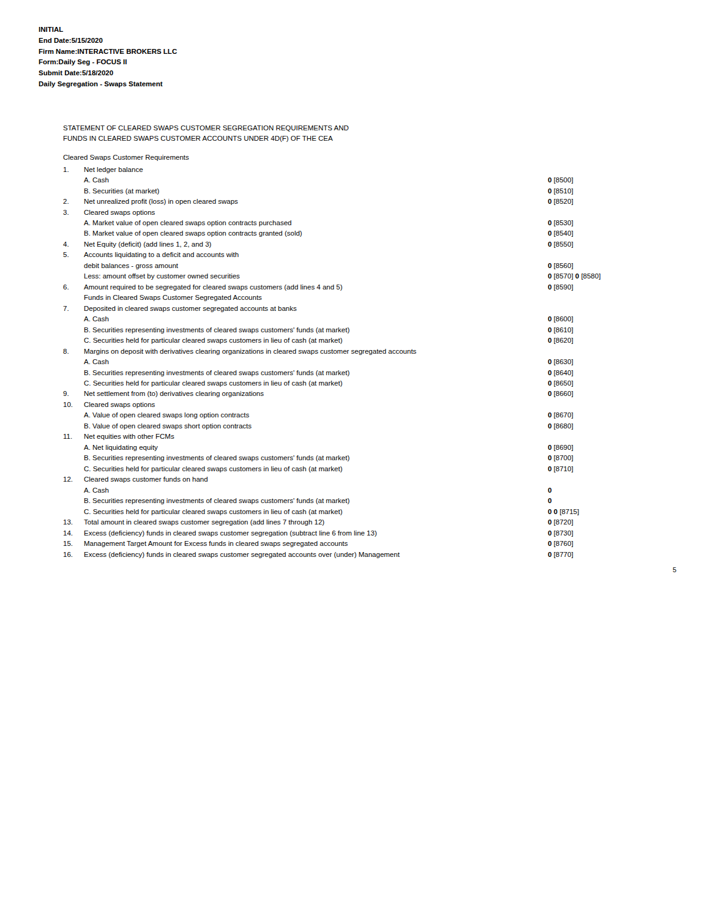INITIAL
End Date:5/15/2020
Firm Name:INTERACTIVE BROKERS LLC
Form:Daily Seg - FOCUS II
Submit Date:5/18/2020
Daily Segregation - Swaps Statement
STATEMENT OF CLEARED SWAPS CUSTOMER SEGREGATION REQUIREMENTS AND
FUNDS IN CLEARED SWAPS CUSTOMER ACCOUNTS UNDER 4D(F) OF THE CEA
Cleared Swaps Customer Requirements
| 1. | Net ledger balance | |
| | A. Cash | 0 [8500] |
| | B. Securities (at market) | 0 [8510] |
| 2. | Net unrealized profit (loss) in open cleared swaps | 0 [8520] |
| 3. | Cleared swaps options | |
| | A. Market value of open cleared swaps option contracts purchased | 0 [8530] |
| | B. Market value of open cleared swaps option contracts granted (sold) | 0 [8540] |
| 4. | Net Equity (deficit) (add lines 1, 2, and 3) | 0 [8550] |
| 5. | Accounts liquidating to a deficit and accounts with | |
| | debit balances - gross amount | 0 [8560] |
| | Less: amount offset by customer owned securities | 0 [8570] 0 [8580] |
| 6. | Amount required to be segregated for cleared swaps customers (add lines 4 and 5) | 0 [8590] |
| | Funds in Cleared Swaps Customer Segregated Accounts | |
| 7. | Deposited in cleared swaps customer segregated accounts at banks | |
| | A. Cash | 0 [8600] |
| | B. Securities representing investments of cleared swaps customers' funds (at market) | 0 [8610] |
| | C. Securities held for particular cleared swaps customers in lieu of cash (at market) | 0 [8620] |
| 8. | Margins on deposit with derivatives clearing organizations in cleared swaps customer segregated accounts | |
| | A. Cash | 0 [8630] |
| | B. Securities representing investments of cleared swaps customers' funds (at market) | 0 [8640] |
| | C. Securities held for particular cleared swaps customers in lieu of cash (at market) | 0 [8650] |
| 9. | Net settlement from (to) derivatives clearing organizations | 0 [8660] |
| 10. | Cleared swaps options | |
| | A. Value of open cleared swaps long option contracts | 0 [8670] |
| | B. Value of open cleared swaps short option contracts | 0 [8680] |
| 11. | Net equities with other FCMs | |
| | A. Net liquidating equity | 0 [8690] |
| | B. Securities representing investments of cleared swaps customers' funds (at market) | 0 [8700] |
| | C. Securities held for particular cleared swaps customers in lieu of cash (at market) | 0 [8710] |
| 12. | Cleared swaps customer funds on hand | |
| | A. Cash | 0 |
| | B. Securities representing investments of cleared swaps customers' funds (at market) | 0 |
| | C. Securities held for particular cleared swaps customers in lieu of cash (at market) | 0 0 [8715] |
| 13. | Total amount in cleared swaps customer segregation (add lines 7 through 12) | 0 [8720] |
| 14. | Excess (deficiency) funds in cleared swaps customer segregation (subtract line 6 from line 13) | 0 [8730] |
| 15. | Management Target Amount for Excess funds in cleared swaps segregated accounts | 0 [8760] |
| 16. | Excess (deficiency) funds in cleared swaps customer segregated accounts over (under) Management | 0 [8770] |
5